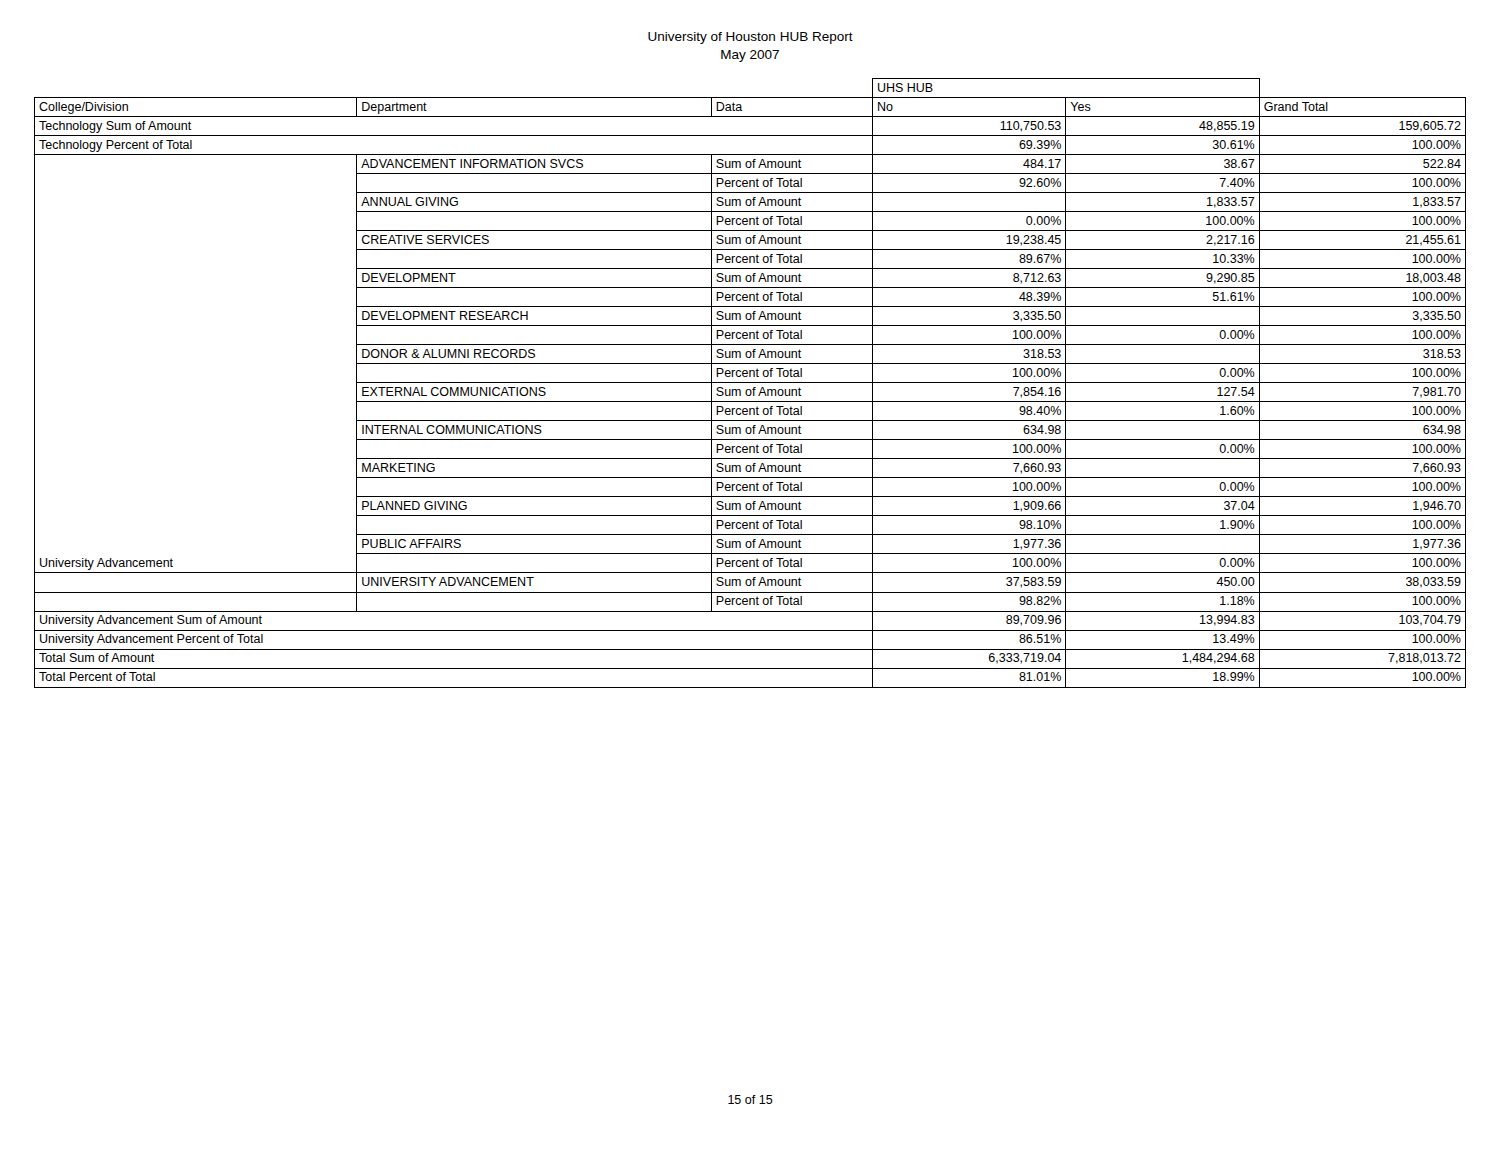University of Houston HUB Report
May 2007
| | | | UHS HUB | |
| College/Division | Department | Data | No | Yes | Grand Total |
| Technology Sum of Amount | 110,750.53 | 48,855.19 | 159,605.72 |
| Technology Percent of Total | 69.39% | 30.61% | 100.00% |
| University Advancement | ADVANCEMENT INFORMATION SVCS | Sum of Amount | 484.17 | 38.67 | 522.84 |
| | Percent of Total | 92.60% | 7.40% | 100.00% |
| ANNUAL GIVING | Sum of Amount | | 1,833.57 | 1,833.57 |
| | Percent of Total | 0.00% | 100.00% | 100.00% |
| CREATIVE SERVICES | Sum of Amount | 19,238.45 | 2,217.16 | 21,455.61 |
| | Percent of Total | 89.67% | 10.33% | 100.00% |
| DEVELOPMENT | Sum of Amount | 8,712.63 | 9,290.85 | 18,003.48 |
| | Percent of Total | 48.39% | 51.61% | 100.00% |
| DEVELOPMENT RESEARCH | Sum of Amount | 3,335.50 | | 3,335.50 |
| | Percent of Total | 100.00% | 0.00% | 100.00% |
| DONOR & ALUMNI RECORDS | Sum of Amount | 318.53 | | 318.53 |
| | Percent of Total | 100.00% | 0.00% | 100.00% |
| EXTERNAL COMMUNICATIONS | Sum of Amount | 7,854.16 | 127.54 | 7,981.70 |
| | Percent of Total | 98.40% | 1.60% | 100.00% |
| INTERNAL COMMUNICATIONS | Sum of Amount | 634.98 | | 634.98 |
| | Percent of Total | 100.00% | 0.00% | 100.00% |
| MARKETING | Sum of Amount | 7,660.93 | | 7,660.93 |
| | Percent of Total | 100.00% | 0.00% | 100.00% |
| PLANNED GIVING | Sum of Amount | 1,909.66 | 37.04 | 1,946.70 |
| | Percent of Total | 98.10% | 1.90% | 100.00% |
| PUBLIC AFFAIRS | Sum of Amount | 1,977.36 | | 1,977.36 |
| | Percent of Total | 100.00% | 0.00% | 100.00% |
| | UNIVERSITY ADVANCEMENT | Sum of Amount | 37,583.59 | 450.00 | 38,033.59 |
| | | Percent of Total | 98.82% | 1.18% | 100.00% |
| University Advancement Sum of Amount | 89,709.96 | 13,994.83 | 103,704.79 |
| University Advancement Percent of Total | 86.51% | 13.49% | 100.00% |
| Total Sum of Amount | 6,333,719.04 | 1,484,294.68 | 7,818,013.72 |
| Total Percent of Total | 81.01% | 18.99% | 100.00% |
15 of 15